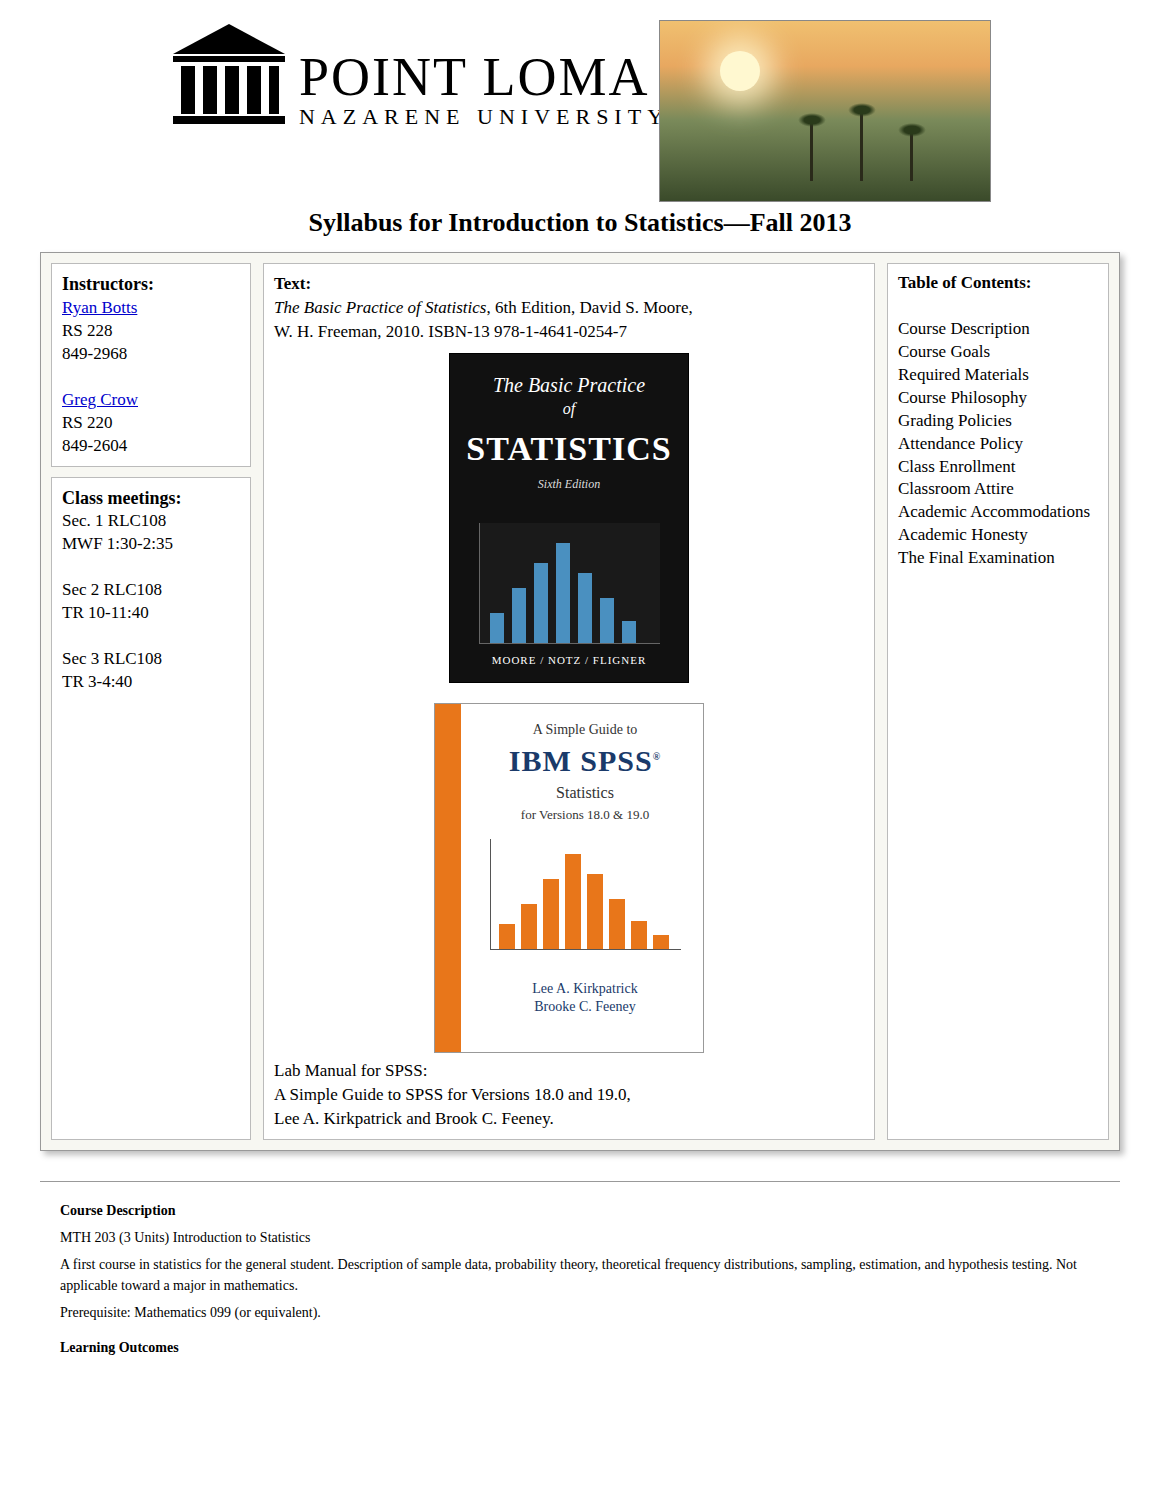POINT LOMA
NAZARENE UNIVERSITY
Syllabus for Introduction to Statistics—Fall 2013
Instructors:
Ryan Botts
RS 228
849-2968
Greg Crow
RS 220
849-2604
Class meetings:
Sec. 1 RLC108
MWF 1:30-2:35
Sec 2 RLC108
TR 10-11:40
Sec 3 RLC108
TR 3-4:40
Text:
The Basic Practice of Statistics, 6th Edition, David S. Moore,
W. H. Freeman, 2010. ISBN-13 978-1-4641-0254-7
The Basic Practice
of
STATISTICS
Sixth Edition
MOORE / NOTZ / FLIGNER
A Simple Guide to
IBM SPSS®
Statistics
for Versions 18.0 & 19.0
Lee A. Kirkpatrick
Brooke C. Feeney
Lab Manual for SPSS:
A Simple Guide to SPSS for Versions 18.0 and 19.0,
Lee A. Kirkpatrick and Brook C. Feeney.
Table of Contents:
Course Description
Course Goals
Required Materials
Course Philosophy
Grading Policies
Attendance Policy
Class Enrollment
Classroom Attire
Academic Accommodations
Academic Honesty
The Final Examination
Course Description
MTH 203 (3 Units) Introduction to Statistics
A first course in statistics for the general student. Description of sample data, probability theory, theoretical frequency distributions, sampling, estimation, and hypothesis testing. Not applicable toward a major in mathematics.
Prerequisite: Mathematics 099 (or equivalent).
Learning Outcomes